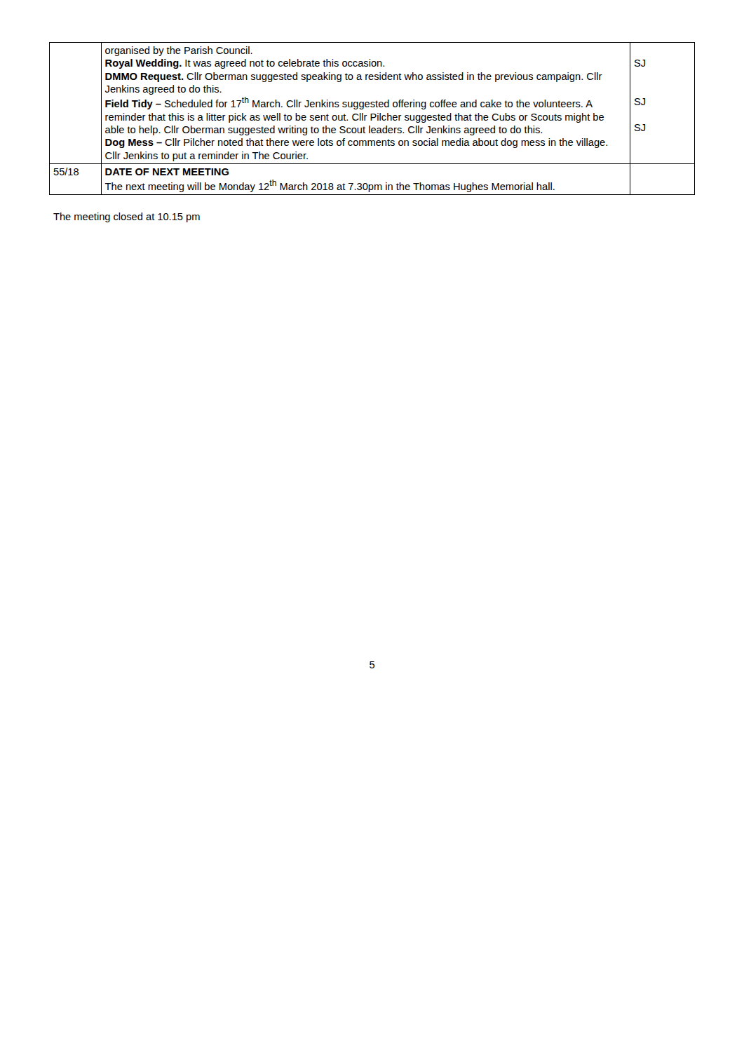| | organised by the Parish Council. Royal Wedding. It was agreed not to celebrate this occasion. DMMO Request. Cllr Oberman suggested speaking to a resident who assisted in the previous campaign. Cllr Jenkins agreed to do this. Field Tidy – Scheduled for 17 th March. Cllr Jenkins suggested offering coffee and cake to the volunteers. A reminder that this is a litter pick as well to be sent out. Cllr Pilcher suggested that the Cubs or Scouts might be able to help. Cllr Oberman suggested writing to the Scout leaders. Cllr Jenkins agreed to do this. Dog Mess – Cllr Pilcher noted that there were lots of comments on social media about dog mess in the village. Cllr Jenkins to put a reminder in The Courier. | SJ SJ SJ |
| 55/18 | DATE OF NEXT MEETING The next meeting will be Monday 12 th March 2018 at 7.30pm in the Thomas Hughes Memorial hall. | |
The meeting closed at 10.15 pm
5